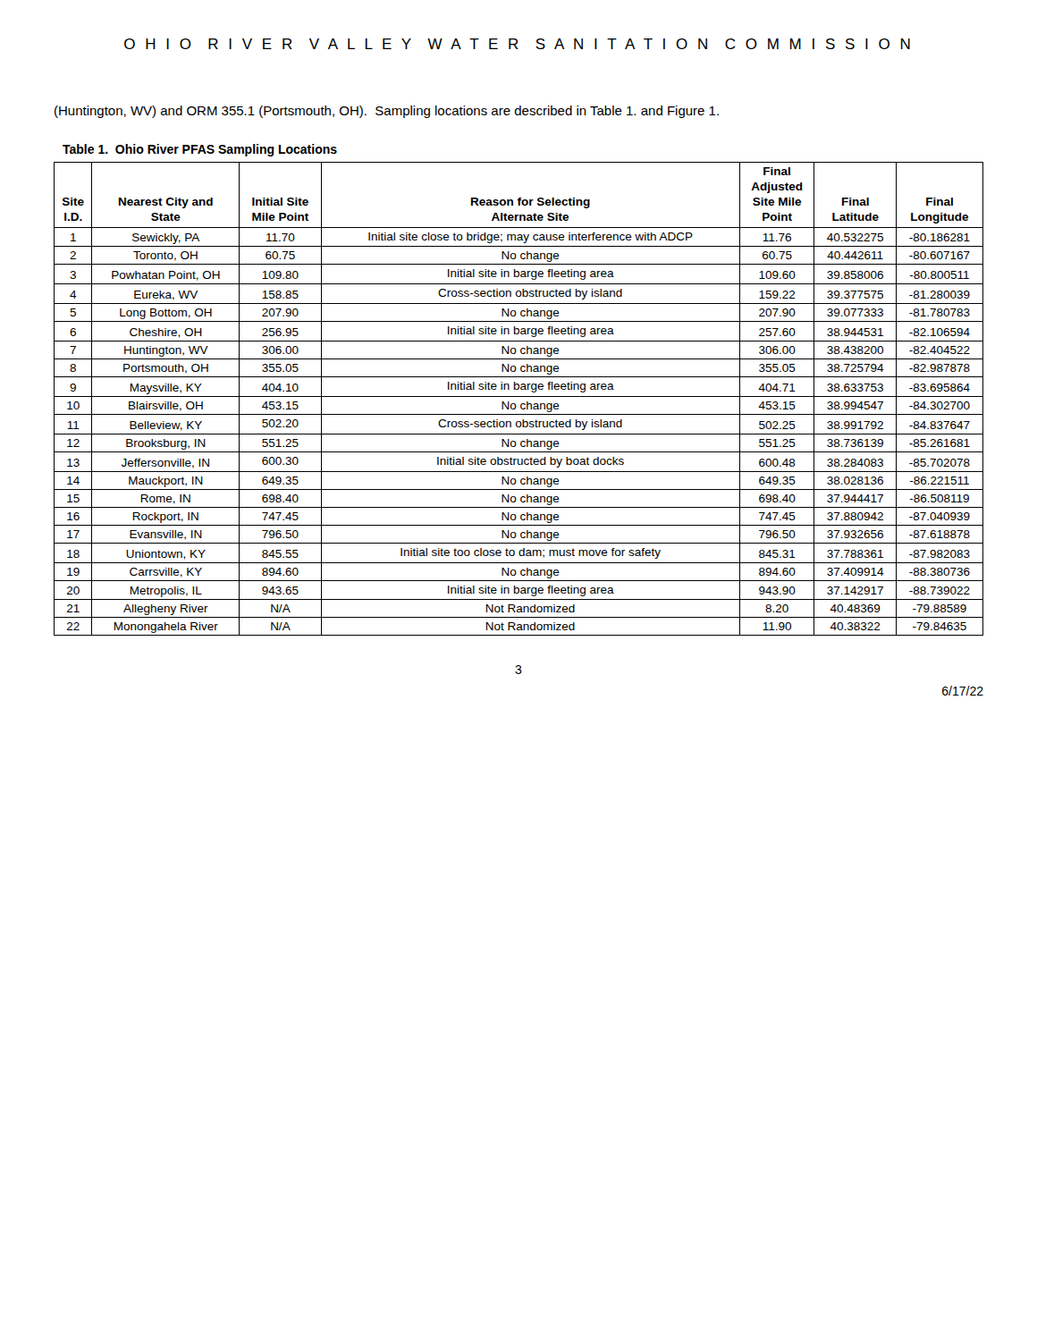O H I O R I V E R V A L L E Y W A T E R S A N I T A T I O N C O M M I S S I O N
(Huntington, WV) and ORM 355.1 (Portsmouth, OH). Sampling locations are described in Table 1. and Figure 1.
Table 1. Ohio River PFAS Sampling Locations
| Site I.D. | Nearest City and State | Initial Site Mile Point | Reason for Selecting Alternate Site | Final Adjusted Site Mile Point | Final Latitude | Final Longitude |
| --- | --- | --- | --- | --- | --- | --- |
| 1 | Sewickly, PA | 11.70 | Initial site close to bridge; may cause interference with ADCP | 11.76 | 40.532275 | -80.186281 |
| 2 | Toronto, OH | 60.75 | No change | 60.75 | 40.442611 | -80.607167 |
| 3 | Powhatan Point, OH | 109.80 | Initial site in barge fleeting area | 109.60 | 39.858006 | -80.800511 |
| 4 | Eureka, WV | 158.85 | Cross-section obstructed by island | 159.22 | 39.377575 | -81.280039 |
| 5 | Long Bottom, OH | 207.90 | No change | 207.90 | 39.077333 | -81.780783 |
| 6 | Cheshire, OH | 256.95 | Initial site in barge fleeting area | 257.60 | 38.944531 | -82.106594 |
| 7 | Huntington, WV | 306.00 | No change | 306.00 | 38.438200 | -82.404522 |
| 8 | Portsmouth, OH | 355.05 | No change | 355.05 | 38.725794 | -82.987878 |
| 9 | Maysville, KY | 404.10 | Initial site in barge fleeting area | 404.71 | 38.633753 | -83.695864 |
| 10 | Blairsville, OH | 453.15 | No change | 453.15 | 38.994547 | -84.302700 |
| 11 | Belleview, KY | 502.20 | Cross-section obstructed by island | 502.25 | 38.991792 | -84.837647 |
| 12 | Brooksburg, IN | 551.25 | No change | 551.25 | 38.736139 | -85.261681 |
| 13 | Jeffersonville, IN | 600.30 | Initial site obstructed by boat docks | 600.48 | 38.284083 | -85.702078 |
| 14 | Mauckport, IN | 649.35 | No change | 649.35 | 38.028136 | -86.221511 |
| 15 | Rome, IN | 698.40 | No change | 698.40 | 37.944417 | -86.508119 |
| 16 | Rockport, IN | 747.45 | No change | 747.45 | 37.880942 | -87.040939 |
| 17 | Evansville, IN | 796.50 | No change | 796.50 | 37.932656 | -87.618878 |
| 18 | Uniontown, KY | 845.55 | Initial site too close to dam; must move for safety | 845.31 | 37.788361 | -87.982083 |
| 19 | Carrsville, KY | 894.60 | No change | 894.60 | 37.409914 | -88.380736 |
| 20 | Metropolis, IL | 943.65 | Initial site in barge fleeting area | 943.90 | 37.142917 | -88.739022 |
| 21 | Allegheny River | N/A | Not Randomized | 8.20 | 40.48369 | -79.88589 |
| 22 | Monongahela River | N/A | Not Randomized | 11.90 | 40.38322 | -79.84635 |
3
6/17/22